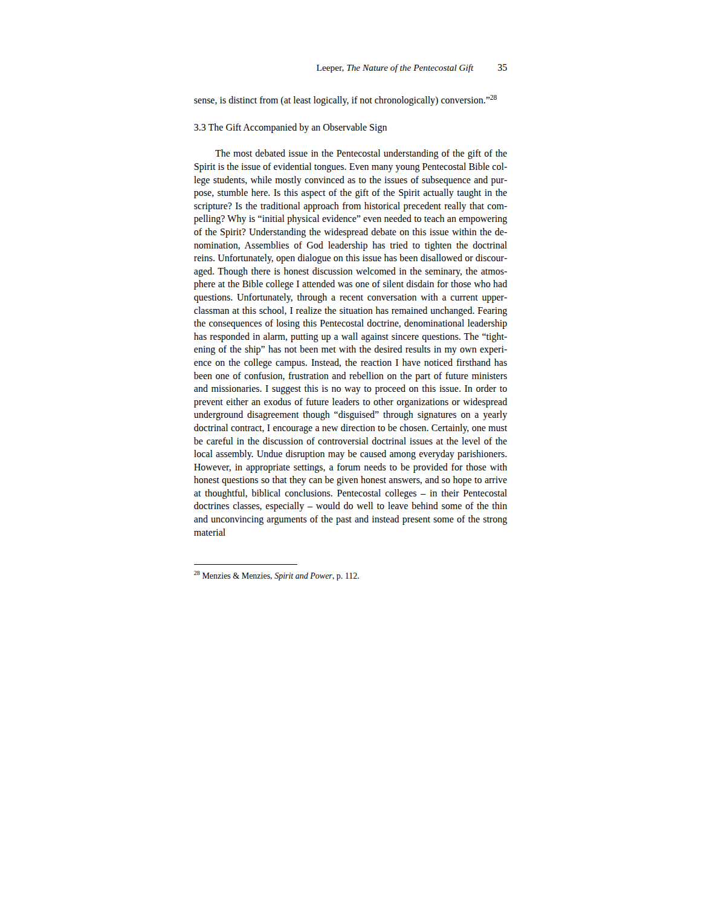Leeper, The Nature of the Pentecostal Gift 35
sense, is distinct from (at least logically, if not chronologically) conversion.”28
3.3 The Gift Accompanied by an Observable Sign
The most debated issue in the Pentecostal understanding of the gift of the Spirit is the issue of evidential tongues. Even many young Pentecostal Bible college students, while mostly convinced as to the issues of subsequence and purpose, stumble here. Is this aspect of the gift of the Spirit actually taught in the scripture? Is the traditional approach from historical precedent really that compelling? Why is “initial physical evidence” even needed to teach an empowering of the Spirit? Understanding the widespread debate on this issue within the denomination, Assemblies of God leadership has tried to tighten the doctrinal reins. Unfortunately, open dialogue on this issue has been disallowed or discouraged. Though there is honest discussion welcomed in the seminary, the atmosphere at the Bible college I attended was one of silent disdain for those who had questions. Unfortunately, through a recent conversation with a current upperclassman at this school, I realize the situation has remained unchanged. Fearing the consequences of losing this Pentecostal doctrine, denominational leadership has responded in alarm, putting up a wall against sincere questions. The “tightening of the ship” has not been met with the desired results in my own experience on the college campus. Instead, the reaction I have noticed firsthand has been one of confusion, frustration and rebellion on the part of future ministers and missionaries. I suggest this is no way to proceed on this issue. In order to prevent either an exodus of future leaders to other organizations or widespread underground disagreement though “disguised” through signatures on a yearly doctrinal contract, I encourage a new direction to be chosen. Certainly, one must be careful in the discussion of controversial doctrinal issues at the level of the local assembly. Undue disruption may be caused among everyday parishioners. However, in appropriate settings, a forum needs to be provided for those with honest questions so that they can be given honest answers, and so hope to arrive at thoughtful, biblical conclusions. Pentecostal colleges – in their Pentecostal doctrines classes, especially – would do well to leave behind some of the thin and unconvincing arguments of the past and instead present some of the strong material
28 Menzies & Menzies, Spirit and Power, p. 112.